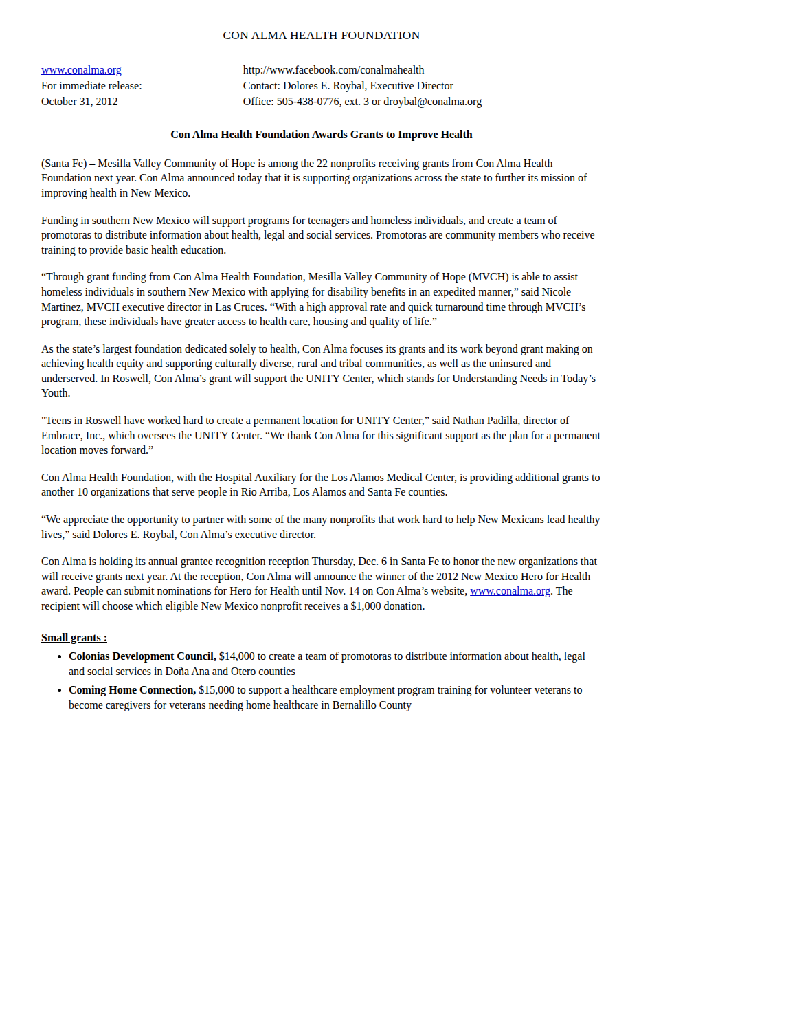CON ALMA HEALTH FOUNDATION
| www.conalma.org | http://www.facebook.com/conalmahealth |
| For immediate release: | Contact: Dolores E. Roybal, Executive Director |
| October 31, 2012 | Office: 505-438-0776, ext. 3 or droybal@conalma.org |
Con Alma Health Foundation Awards Grants to Improve Health
(Santa Fe) – Mesilla Valley Community of Hope is among the 22 nonprofits receiving grants from Con Alma Health Foundation next year. Con Alma announced today that it is supporting organizations across the state to further its mission of improving health in New Mexico.
Funding in southern New Mexico will support programs for teenagers and homeless individuals, and create a team of promotoras to distribute information about health, legal and social services. Promotoras are community members who receive training to provide basic health education.
“Through grant funding from Con Alma Health Foundation, Mesilla Valley Community of Hope (MVCH) is able to assist homeless individuals in southern New Mexico with applying for disability benefits in an expedited manner,” said Nicole Martinez, MVCH executive director in Las Cruces. “With a high approval rate and quick turnaround time through MVCH’s program, these individuals have greater access to health care, housing and quality of life.”
As the state’s largest foundation dedicated solely to health, Con Alma focuses its grants and its work beyond grant making on achieving health equity and supporting culturally diverse, rural and tribal communities, as well as the uninsured and underserved. In Roswell, Con Alma’s grant will support the UNITY Center, which stands for Understanding Needs in Today’s Youth.
"Teens in Roswell have worked hard to create a permanent location for UNITY Center,” said Nathan Padilla, director of Embrace, Inc., which oversees the UNITY Center. “We thank Con Alma for this significant support as the plan for a permanent location moves forward.”
Con Alma Health Foundation, with the Hospital Auxiliary for the Los Alamos Medical Center, is providing additional grants to another 10 organizations that serve people in Rio Arriba, Los Alamos and Santa Fe counties.
“We appreciate the opportunity to partner with some of the many nonprofits that work hard to help New Mexicans lead healthy lives,” said Dolores E. Roybal, Con Alma’s executive director.
Con Alma is holding its annual grantee recognition reception Thursday, Dec. 6 in Santa Fe to honor the new organizations that will receive grants next year. At the reception, Con Alma will announce the winner of the 2012 New Mexico Hero for Health award. People can submit nominations for Hero for Health until Nov. 14 on Con Alma’s website, www.conalma.org. The recipient will choose which eligible New Mexico nonprofit receives a $1,000 donation.
Small grants :
Colonias Development Council, $14,000 to create a team of promotoras to distribute information about health, legal and social services in Doña Ana and Otero counties
Coming Home Connection, $15,000 to support a healthcare employment program training for volunteer veterans to become caregivers for veterans needing home healthcare in Bernalillo County